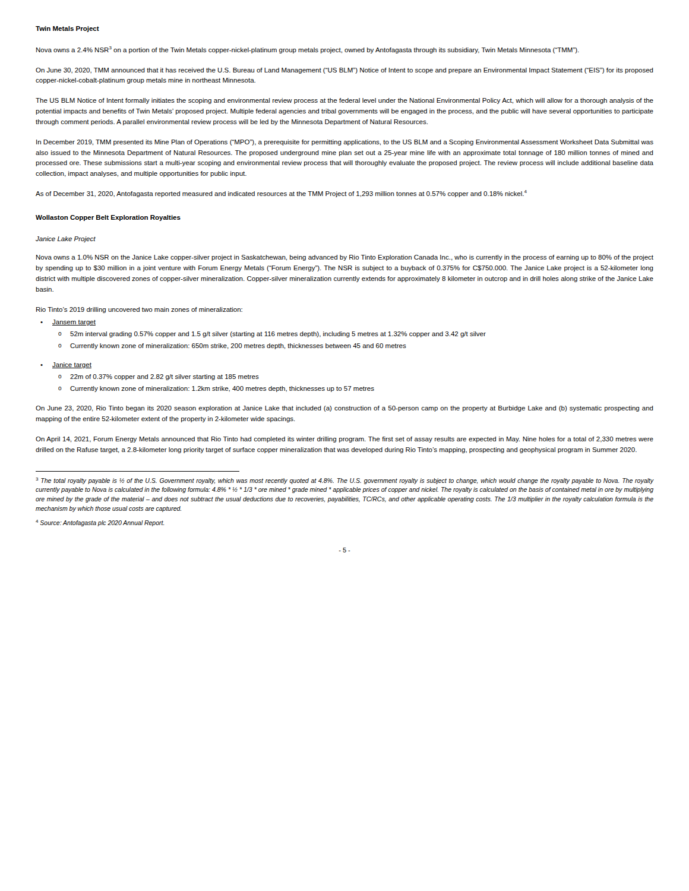Twin Metals Project
Nova owns a 2.4% NSR3 on a portion of the Twin Metals copper-nickel-platinum group metals project, owned by Antofagasta through its subsidiary, Twin Metals Minnesota (“TMM”).
On June 30, 2020, TMM announced that it has received the U.S. Bureau of Land Management (“US BLM”) Notice of Intent to scope and prepare an Environmental Impact Statement (“EIS”) for its proposed copper-nickel-cobalt-platinum group metals mine in northeast Minnesota.
The US BLM Notice of Intent formally initiates the scoping and environmental review process at the federal level under the National Environmental Policy Act, which will allow for a thorough analysis of the potential impacts and benefits of Twin Metals’ proposed project. Multiple federal agencies and tribal governments will be engaged in the process, and the public will have several opportunities to participate through comment periods. A parallel environmental review process will be led by the Minnesota Department of Natural Resources.
In December 2019, TMM presented its Mine Plan of Operations (“MPO”), a prerequisite for permitting applications, to the US BLM and a Scoping Environmental Assessment Worksheet Data Submittal was also issued to the Minnesota Department of Natural Resources. The proposed underground mine plan set out a 25-year mine life with an approximate total tonnage of 180 million tonnes of mined and processed ore. These submissions start a multi-year scoping and environmental review process that will thoroughly evaluate the proposed project. The review process will include additional baseline data collection, impact analyses, and multiple opportunities for public input.
As of December 31, 2020, Antofagasta reported measured and indicated resources at the TMM Project of 1,293 million tonnes at 0.57% copper and 0.18% nickel.4
Wollaston Copper Belt Exploration Royalties
Janice Lake Project
Nova owns a 1.0% NSR on the Janice Lake copper-silver project in Saskatchewan, being advanced by Rio Tinto Exploration Canada Inc., who is currently in the process of earning up to 80% of the project by spending up to $30 million in a joint venture with Forum Energy Metals (“Forum Energy”). The NSR is subject to a buyback of 0.375% for C$750.000. The Janice Lake project is a 52-kilometer long district with multiple discovered zones of copper-silver mineralization. Copper-silver mineralization currently extends for approximately 8 kilometer in outcrop and in drill holes along strike of the Janice Lake basin.
Rio Tinto’s 2019 drilling uncovered two main zones of mineralization:
Jansem target
52m interval grading 0.57% copper and 1.5 g/t silver (starting at 116 metres depth), including 5 metres at 1.32% copper and 3.42 g/t silver
Currently known zone of mineralization: 650m strike, 200 metres depth, thicknesses between 45 and 60 metres
Janice target
22m of 0.37% copper and 2.82 g/t silver starting at 185 metres
Currently known zone of mineralization: 1.2km strike, 400 metres depth, thicknesses up to 57 metres
On June 23, 2020, Rio Tinto began its 2020 season exploration at Janice Lake that included (a) construction of a 50-person camp on the property at Burbidge Lake and (b) systematic prospecting and mapping of the entire 52-kilometer extent of the property in 2-kilometer wide spacings.
On April 14, 2021, Forum Energy Metals announced that Rio Tinto had completed its winter drilling program. The first set of assay results are expected in May. Nine holes for a total of 2,330 metres were drilled on the Rafuse target, a 2.8-kilometer long priority target of surface copper mineralization that was developed during Rio Tinto’s mapping, prospecting and geophysical program in Summer 2020.
3 The total royalty payable is ½ of the U.S. Government royalty, which was most recently quoted at 4.8%. The U.S. government royalty is subject to change, which would change the royalty payable to Nova. The royalty currently payable to Nova is calculated in the following formula: 4.8% * ½ * 1/3 * ore mined * grade mined * applicable prices of copper and nickel. The royalty is calculated on the basis of contained metal in ore by multiplying ore mined by the grade of the material – and does not subtract the usual deductions due to recoveries, payabilities, TC/RCs, and other applicable operating costs. The 1/3 multiplier in the royalty calculation formula is the mechanism by which those usual costs are captured.
4 Source: Antofagasta plc 2020 Annual Report.
- 5 -